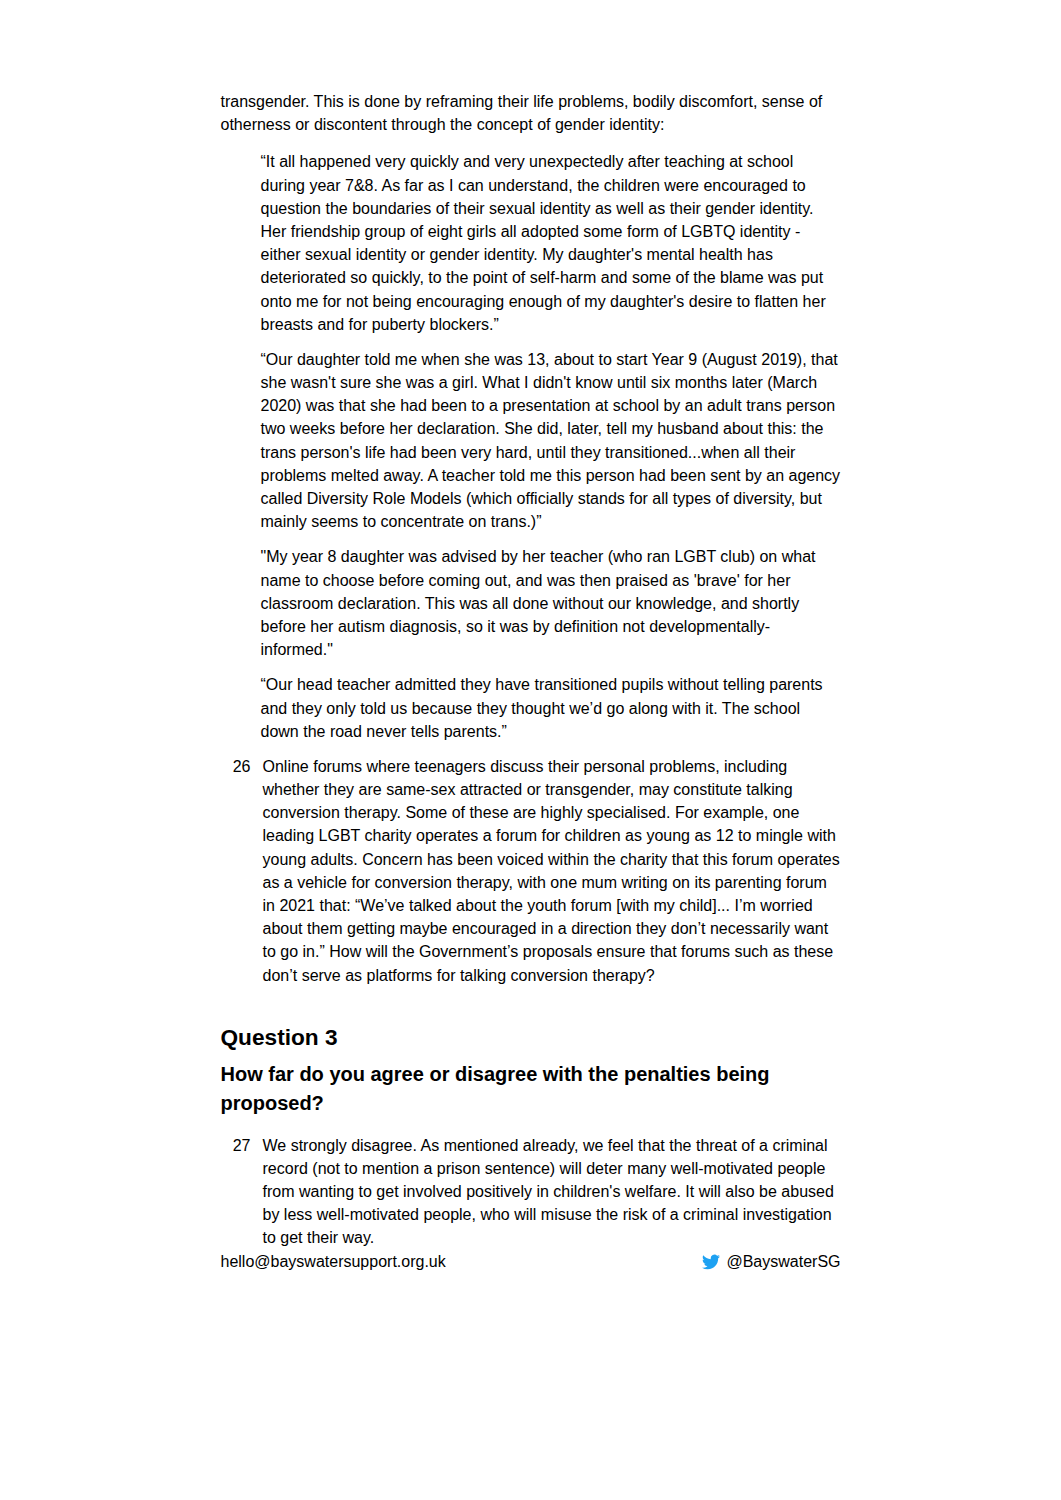transgender. This is done by reframing their life problems, bodily discomfort, sense of otherness or discontent through the concept of gender identity:
“It all happened very quickly and very unexpectedly after teaching at school during year 7&8. As far as I can understand, the children were encouraged to question the boundaries of their sexual identity as well as their gender identity. Her friendship group of eight girls all adopted some form of LGBTQ identity - either sexual identity or gender identity. My daughter's mental health has deteriorated so quickly, to the point of self-harm and some of the blame was put onto me for not being encouraging enough of my daughter's desire to flatten her breasts and for puberty blockers.”
“Our daughter told me when she was 13, about to start Year 9 (August 2019), that she wasn't sure she was a girl. What I didn't know until six months later (March 2020) was that she had been to a presentation at school by an adult trans person two weeks before her declaration. She did, later, tell my husband about this: the trans person's life had been very hard, until they transitioned...when all their problems melted away. A teacher told me this person had been sent by an agency called Diversity Role Models (which officially stands for all types of diversity, but mainly seems to concentrate on trans.)”
"My year 8 daughter was advised by her teacher (who ran LGBT club) on what name to choose before coming out, and was then praised as 'brave' for her classroom declaration. This was all done without our knowledge, and shortly before her autism diagnosis, so it was by definition not developmentally-informed."
“Our head teacher admitted they have transitioned pupils without telling parents and they only told us because they thought we’d go along with it. The school down the road never tells parents.”
26 Online forums where teenagers discuss their personal problems, including whether they are same-sex attracted or transgender, may constitute talking conversion therapy. Some of these are highly specialised. For example, one leading LGBT charity operates a forum for children as young as 12 to mingle with young adults. Concern has been voiced within the charity that this forum operates as a vehicle for conversion therapy, with one mum writing on its parenting forum in 2021 that: “We’ve talked about the youth forum [with my child]... I’m worried about them getting maybe encouraged in a direction they don’t necessarily want to go in.” How will the Government’s proposals ensure that forums such as these don’t serve as platforms for talking conversion therapy?
Question 3
How far do you agree or disagree with the penalties being proposed?
27 We strongly disagree. As mentioned already, we feel that the threat of a criminal record (not to mention a prison sentence) will deter many well-motivated people from wanting to get involved positively in children's welfare. It will also be abused by less well-motivated people, who will misuse the risk of a criminal investigation to get their way.
hello@bayswatersupport.org.uk @BayswaterSG